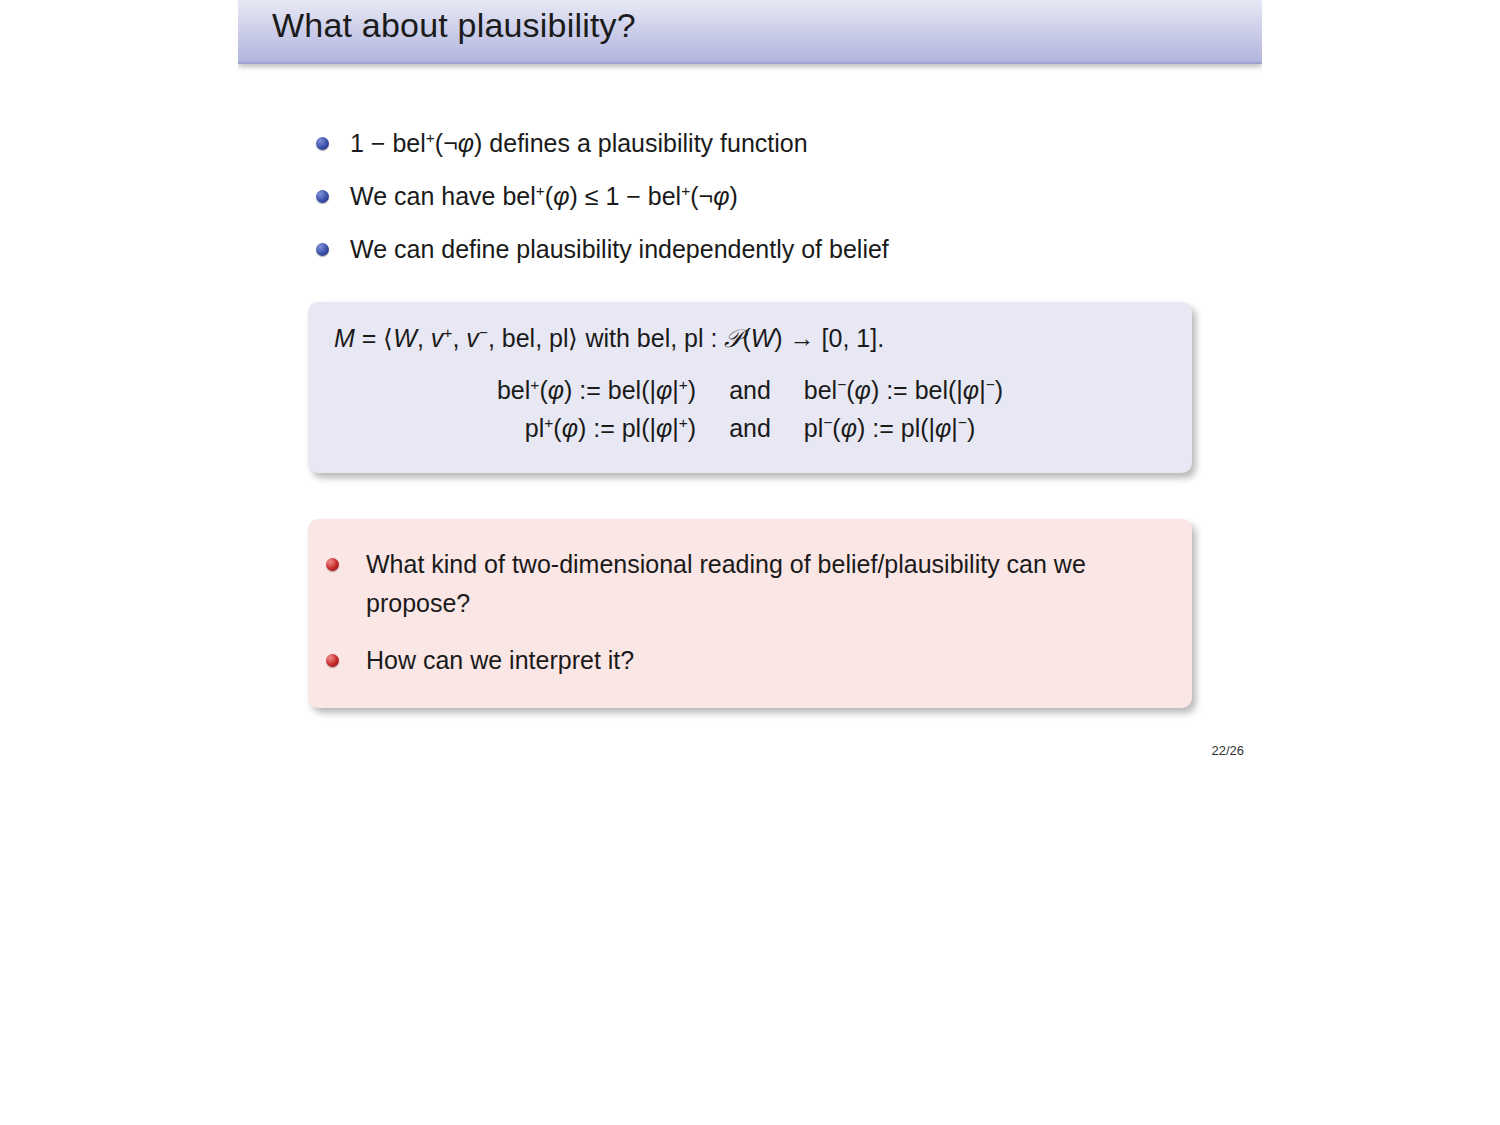What about plausibility?
1 − bel+(¬φ) defines a plausibility function
We can have bel+(φ) ≤ 1 − bel+(¬φ)
We can define plausibility independently of belief
M = ⟨W, v+, v−, bel, pl⟩ with bel, pl : 𝒫(W) → [0, 1].
bel+(φ) := bel(|φ|+) and bel−(φ) := bel(|φ|−)
pl+(φ) := pl(|φ|+) and pl−(φ) := pl(|φ|−)
What kind of two-dimensional reading of belief/plausibility can we propose?
How can we interpret it?
22/26